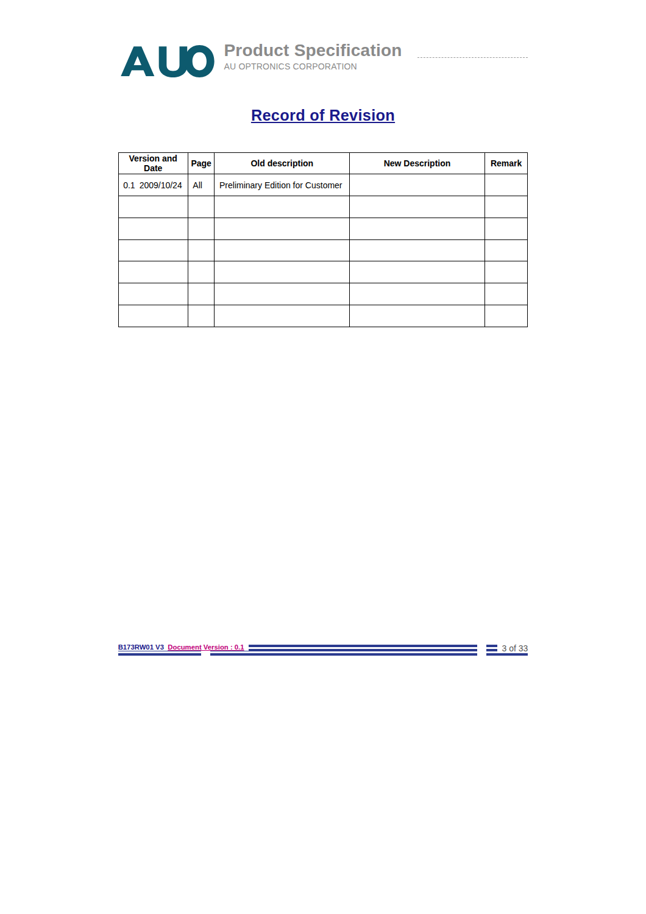Product Specification
AU OPTRONICS CORPORATION
Record of Revision
| Version and Date | Page | Old description | New Description | Remark |
| --- | --- | --- | --- | --- |
| 0.1 2009/10/24 | All | Preliminary Edition for Customer | | |
B173RW01 V3 Document Version : 0.1
3 of 33